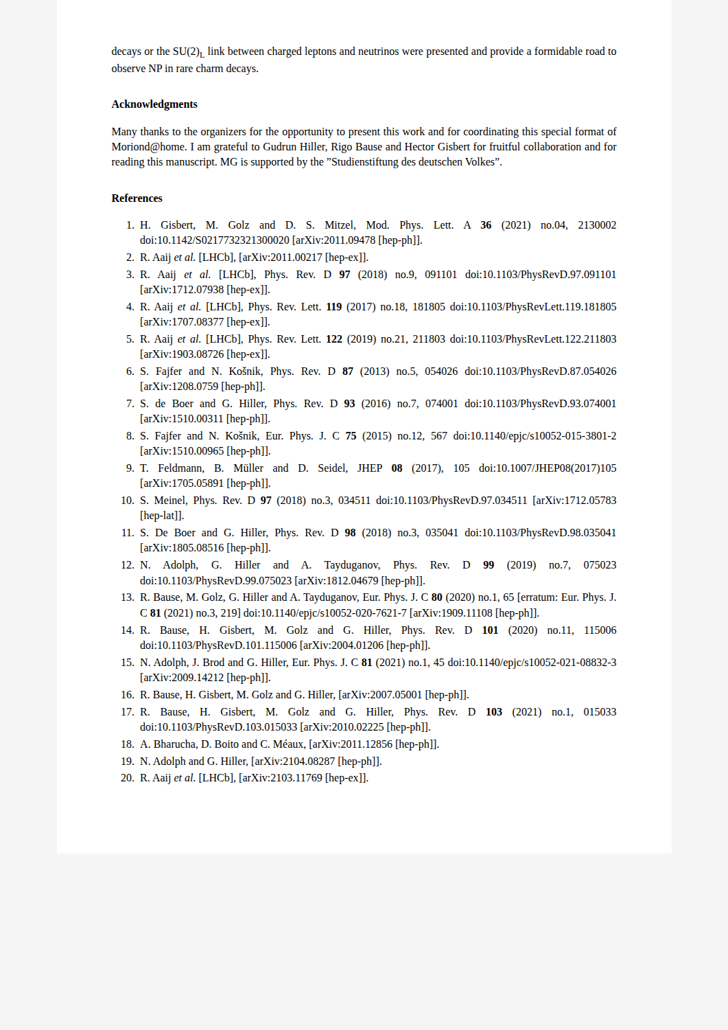decays or the SU(2)L link between charged leptons and neutrinos were presented and provide a formidable road to observe NP in rare charm decays.
Acknowledgments
Many thanks to the organizers for the opportunity to present this work and for coordinating this special format of Moriond@home. I am grateful to Gudrun Hiller, Rigo Bause and Hector Gisbert for fruitful collaboration and for reading this manuscript. MG is supported by the ”Studienstiftung des deutschen Volkes”.
References
H. Gisbert, M. Golz and D. S. Mitzel, Mod. Phys. Lett. A 36 (2021) no.04, 2130002 doi:10.1142/S0217732321300020 [arXiv:2011.09478 [hep-ph]].
R. Aaij et al. [LHCb], [arXiv:2011.00217 [hep-ex]].
R. Aaij et al. [LHCb], Phys. Rev. D 97 (2018) no.9, 091101 doi:10.1103/PhysRevD.97.091101 [arXiv:1712.07938 [hep-ex]].
R. Aaij et al. [LHCb], Phys. Rev. Lett. 119 (2017) no.18, 181805 doi:10.1103/PhysRevLett.119.181805 [arXiv:1707.08377 [hep-ex]].
R. Aaij et al. [LHCb], Phys. Rev. Lett. 122 (2019) no.21, 211803 doi:10.1103/PhysRevLett.122.211803 [arXiv:1903.08726 [hep-ex]].
S. Fajfer and N. Košnik, Phys. Rev. D 87 (2013) no.5, 054026 doi:10.1103/PhysRevD.87.054026 [arXiv:1208.0759 [hep-ph]].
S. de Boer and G. Hiller, Phys. Rev. D 93 (2016) no.7, 074001 doi:10.1103/PhysRevD.93.074001 [arXiv:1510.00311 [hep-ph]].
S. Fajfer and N. Košnik, Eur. Phys. J. C 75 (2015) no.12, 567 doi:10.1140/epjc/s10052-015-3801-2 [arXiv:1510.00965 [hep-ph]].
T. Feldmann, B. Müller and D. Seidel, JHEP 08 (2017), 105 doi:10.1007/JHEP08(2017)105 [arXiv:1705.05891 [hep-ph]].
S. Meinel, Phys. Rev. D 97 (2018) no.3, 034511 doi:10.1103/PhysRevD.97.034511 [arXiv:1712.05783 [hep-lat]].
S. De Boer and G. Hiller, Phys. Rev. D 98 (2018) no.3, 035041 doi:10.1103/PhysRevD.98.035041 [arXiv:1805.08516 [hep-ph]].
N. Adolph, G. Hiller and A. Tayduganov, Phys. Rev. D 99 (2019) no.7, 075023 doi:10.1103/PhysRevD.99.075023 [arXiv:1812.04679 [hep-ph]].
R. Bause, M. Golz, G. Hiller and A. Tayduganov, Eur. Phys. J. C 80 (2020) no.1, 65 [erratum: Eur. Phys. J. C 81 (2021) no.3, 219] doi:10.1140/epjc/s10052-020-7621-7 [arXiv:1909.11108 [hep-ph]].
R. Bause, H. Gisbert, M. Golz and G. Hiller, Phys. Rev. D 101 (2020) no.11, 115006 doi:10.1103/PhysRevD.101.115006 [arXiv:2004.01206 [hep-ph]].
N. Adolph, J. Brod and G. Hiller, Eur. Phys. J. C 81 (2021) no.1, 45 doi:10.1140/epjc/s10052-021-08832-3 [arXiv:2009.14212 [hep-ph]].
R. Bause, H. Gisbert, M. Golz and G. Hiller, [arXiv:2007.05001 [hep-ph]].
R. Bause, H. Gisbert, M. Golz and G. Hiller, Phys. Rev. D 103 (2021) no.1, 015033 doi:10.1103/PhysRevD.103.015033 [arXiv:2010.02225 [hep-ph]].
A. Bharucha, D. Boito and C. Méaux, [arXiv:2011.12856 [hep-ph]].
N. Adolph and G. Hiller, [arXiv:2104.08287 [hep-ph]].
R. Aaij et al. [LHCb], [arXiv:2103.11769 [hep-ex]].